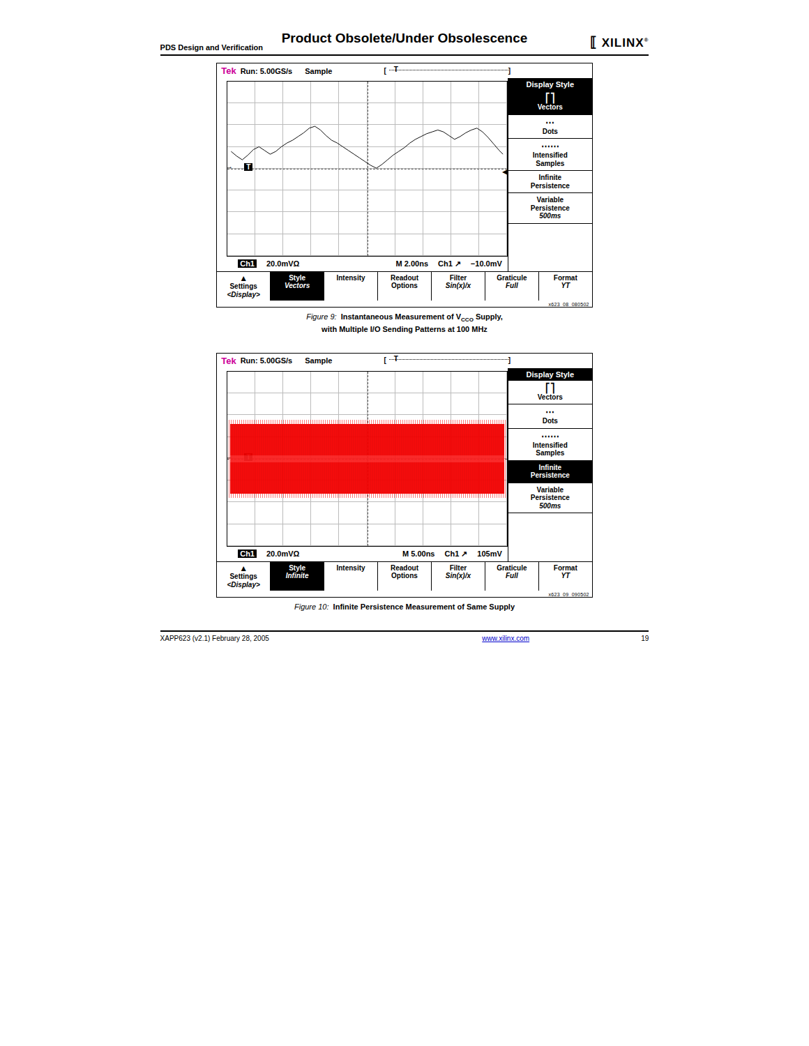Product Obsolete/Under Obsolescence
PDS Design and Verification
⟦ XILINX®
Tek Run: 5.00GS/s Sample [ T ]
1→
T
◀
Ch1 20.0mVΩ M 2.00ns Ch1 ↗ −10.0mV
Display Style
⎡⎤Vectors
⋯Dots
⋯⋯Intensified
Samples
Infinite
Persistence
Variable
Persistence
500ms
▲
Settings
<Display>
Style
Vectors
Intensity
Readout
Options
Filter
Sin(x)/x
Graticule
Full
Format
YT
x623_08_080502
Figure 9: Instantaneous Measurement of VCCO Supply,
with Multiple I/O Sending Patterns at 100 MHz
Tek Run: 5.00GS/s Sample [ T ]
1→
T
Ch1 20.0mVΩ M 5.00ns Ch1 ↗ 105mV
Display Style
⎡⎤Vectors
⋯Dots
⋯⋯Intensified
Samples
Infinite
Persistence
Variable
Persistence
500ms
▲
Settings
<Display>
Style
Infinite
Intensity
Readout
Options
Filter
Sin(x)/x
Graticule
Full
Format
YT
x623_09_090502
Figure 10: Infinite Persistence Measurement of Same Supply
XAPP623 (v2.1) February 28, 2005
www.xilinx.com
19